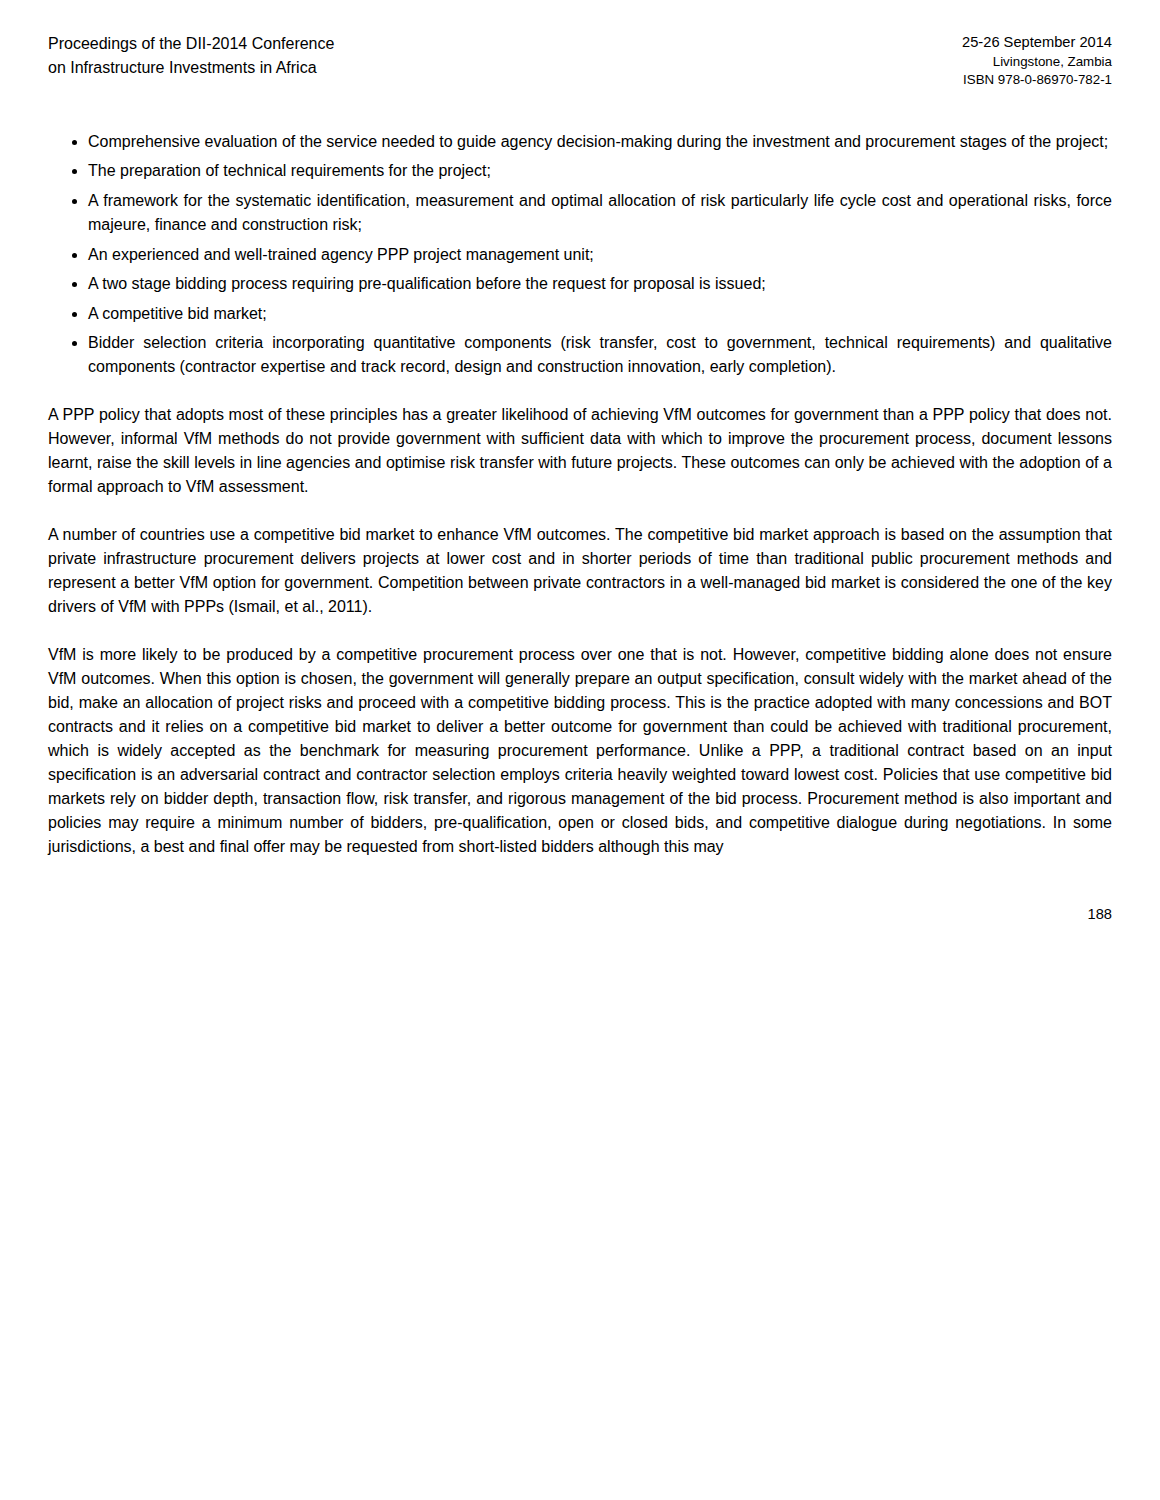Proceedings of the DII-2014 Conference
on Infrastructure Investments in Africa
25-26 September 2014
Livingstone, Zambia
ISBN 978-0-86970-782-1
Comprehensive evaluation of the service needed to guide agency decision-making during the investment and procurement stages of the project;
The preparation of technical requirements for the project;
A framework for the systematic identification, measurement and optimal allocation of risk particularly life cycle cost and operational risks, force majeure, finance and construction risk;
An experienced and well-trained agency PPP project management unit;
A two stage bidding process requiring pre-qualification before the request for proposal is issued;
A competitive bid market;
Bidder selection criteria incorporating quantitative components (risk transfer, cost to government, technical requirements) and qualitative components (contractor expertise and track record, design and construction innovation, early completion).
A PPP policy that adopts most of these principles has a greater likelihood of achieving VfM outcomes for government than a PPP policy that does not. However, informal VfM methods do not provide government with sufficient data with which to improve the procurement process, document lessons learnt, raise the skill levels in line agencies and optimise risk transfer with future projects. These outcomes can only be achieved with the adoption of a formal approach to VfM assessment.
A number of countries use a competitive bid market to enhance VfM outcomes. The competitive bid market approach is based on the assumption that private infrastructure procurement delivers projects at lower cost and in shorter periods of time than traditional public procurement methods and represent a better VfM option for government. Competition between private contractors in a well-managed bid market is considered the one of the key drivers of VfM with PPPs (Ismail, et al., 2011).
VfM is more likely to be produced by a competitive procurement process over one that is not. However, competitive bidding alone does not ensure VfM outcomes. When this option is chosen, the government will generally prepare an output specification, consult widely with the market ahead of the bid, make an allocation of project risks and proceed with a competitive bidding process. This is the practice adopted with many concessions and BOT contracts and it relies on a competitive bid market to deliver a better outcome for government than could be achieved with traditional procurement, which is widely accepted as the benchmark for measuring procurement performance. Unlike a PPP, a traditional contract based on an input specification is an adversarial contract and contractor selection employs criteria heavily weighted toward lowest cost. Policies that use competitive bid markets rely on bidder depth, transaction flow, risk transfer, and rigorous management of the bid process. Procurement method is also important and policies may require a minimum number of bidders, pre-qualification, open or closed bids, and competitive dialogue during negotiations. In some jurisdictions, a best and final offer may be requested from short-listed bidders although this may
188